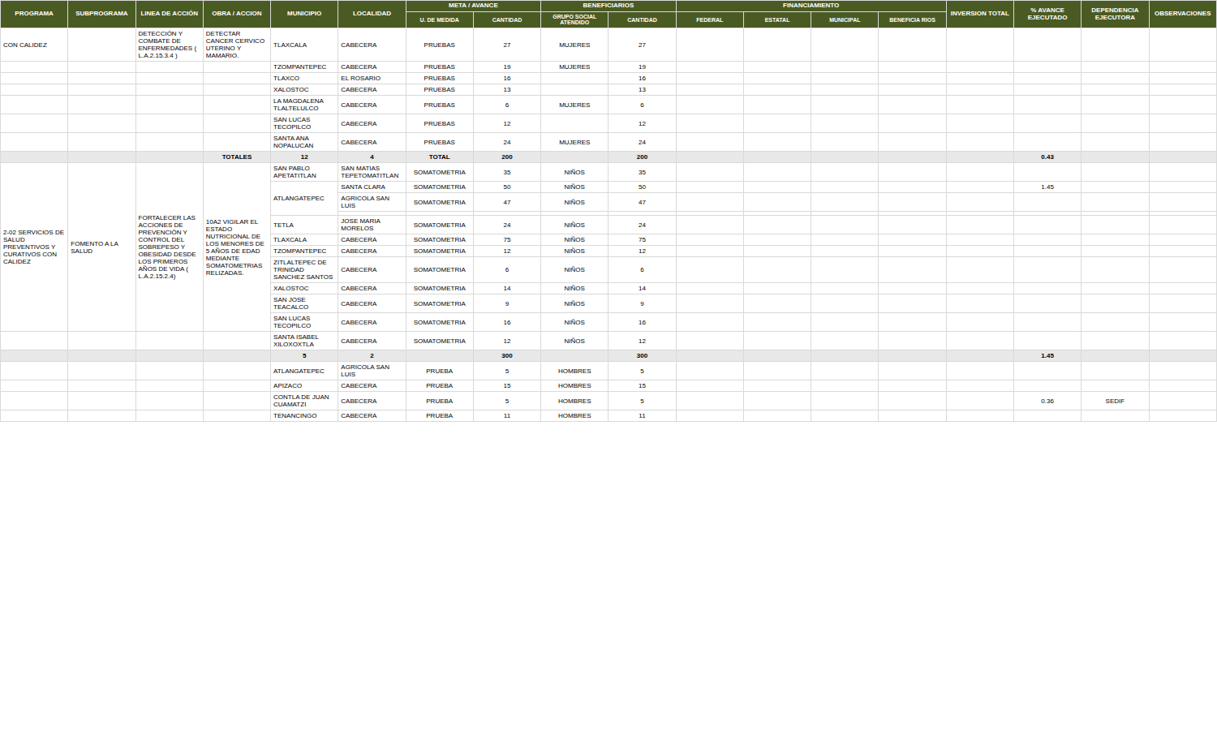| PROGRAMA | SUBPROGRAMA | LINEA DE ACCIÓN | OBRA / ACCION | MUNICIPIO | LOCALIDAD | META / AVANCE | BENEFICIARIOS | FINANCIAMIENTO | INVERSION TOTAL | % AVANCE EJECUTADO | DEPENDENCIA EJECUTORA | OBSERVACIONES |
| --- | --- | --- | --- | --- | --- | --- | --- | --- | --- | --- | --- | --- |
| U. DE MEDIDA | CANTIDAD | GRUPO SOCIAL ATENDIDO | CANTIDAD | FEDERAL | ESTATAL | MUNICIPAL | BENEFICIA RIOS |
| CON CALIDEZ | | DETECCIÓN Y COMBATE DE ENFERMEDADES ( L.A.2.15.3.4 ) | DETECTAR CANCER CERVICO UTERINO Y MAMARIO. | TLAXCALA | CABECERA | PRUEBAS | 27 | MUJERES | 27 | | | | | | | | |
| | | | | TZOMPANTEPEC | CABECERA | PRUEBAS | 19 | MUJERES | 19 | | | | | | | | |
| | | | | TLAXCO | EL ROSARIO | PRUEBAS | 16 | | 16 | | | | | | | | |
| | | | | XALOSTOC | CABECERA | PRUEBAS | 13 | | 13 | | | | | | | | |
| | | | | LA MAGDALENA TLALTELULCO | CABECERA | PRUEBAS | 6 | MUJERES | 6 | | | | | | | | |
| | | | | SAN LUCAS TECOPILCO | CABECERA | PRUEBAS | 12 | | 12 | | | | | | | | |
| | | | | SANTA ANA NOPALUCAN | CABECERA | PRUEBAS | 24 | MUJERES | 24 | | | | | | | | |
| | | | TOTALES | 12 | 4 | TOTAL | 200 | | 200 | | | | | | 0.43 | | |
| 2-02 SERVICIOS DE SALUD PREVENTIVOS Y CURATIVOS CON CALIDEZ | FOMENTO A LA SALUD | FORTALECER LAS ACCIONES DE PREVENCIÓN Y CONTROL DEL SOBREPESO Y OBESIDAD DESDE LOS PRIMEROS AÑOS DE VIDA ( L.A.2.15.2.4) | 10A2 VIGILAR EL ESTADO NUTRICIONAL DE LOS MENORES DE 5 AÑOS DE EDAD MEDIANTE SOMATOMETRIAS RELIZADAS. | SAN PABLO APETATITLAN | SAN MATIAS TEPETOMATITLAN | SOMATOMETRIA | 35 | NIÑOS | 35 | | | | | | | | |
| ATLANGATEPEC | SANTA CLARA | SOMATOMETRIA | 50 | NIÑOS | 50 | | | | | | 1.45 | | |
| AGRICOLA SAN LUIS | SOMATOMETRIA | 47 | NIÑOS | 47 | | | | | | | | |
| TETLA | JOSE MARIA MORELOS | SOMATOMETRIA | 24 | NIÑOS | 24 | | | | | | | | |
| TLAXCALA | CABECERA | SOMATOMETRIA | 75 | NIÑOS | 75 | | | | | | | | |
| TZOMPANTEPEC | CABECERA | SOMATOMETRIA | 12 | NIÑOS | 12 | | | | | | | | |
| ZITLALTEPEC DE TRINIDAD SANCHEZ SANTOS | CABECERA | SOMATOMETRIA | 6 | NIÑOS | 6 | | | | | | | | |
| XALOSTOC | CABECERA | SOMATOMETRIA | 14 | NIÑOS | 14 | | | | | | | | |
| SAN JOSE TEACALCO | CABECERA | SOMATOMETRIA | 9 | NIÑOS | 9 | | | | | | | | |
| SAN LUCAS TECOPILCO | CABECERA | SOMATOMETRIA | 16 | NIÑOS | 16 | | | | | | | | |
| | | | | SANTA ISABEL XILOXOXTLA | CABECERA | SOMATOMETRIA | 12 | NIÑOS | 12 | | | | | | | | |
| | | | | 5 | 2 | | 300 | | 300 | | | | | | 1.45 | | |
| | | | | ATLANGATEPEC | AGRICOLA SAN LUIS | PRUEBA | 5 | HOMBRES | 5 | | | | | | | | |
| | | | | APIZACO | CABECERA | PRUEBA | 15 | HOMBRES | 15 | | | | | | | | |
| | | | | CONTLA DE JUAN CUAMATZI | CABECERA | PRUEBA | 5 | HOMBRES | 5 | | | | | | 0.36 | SEDIF | |
| | | | | TENANCINGO | CABECERA | PRUEBA | 11 | HOMBRES | 11 | | | | | | | | |